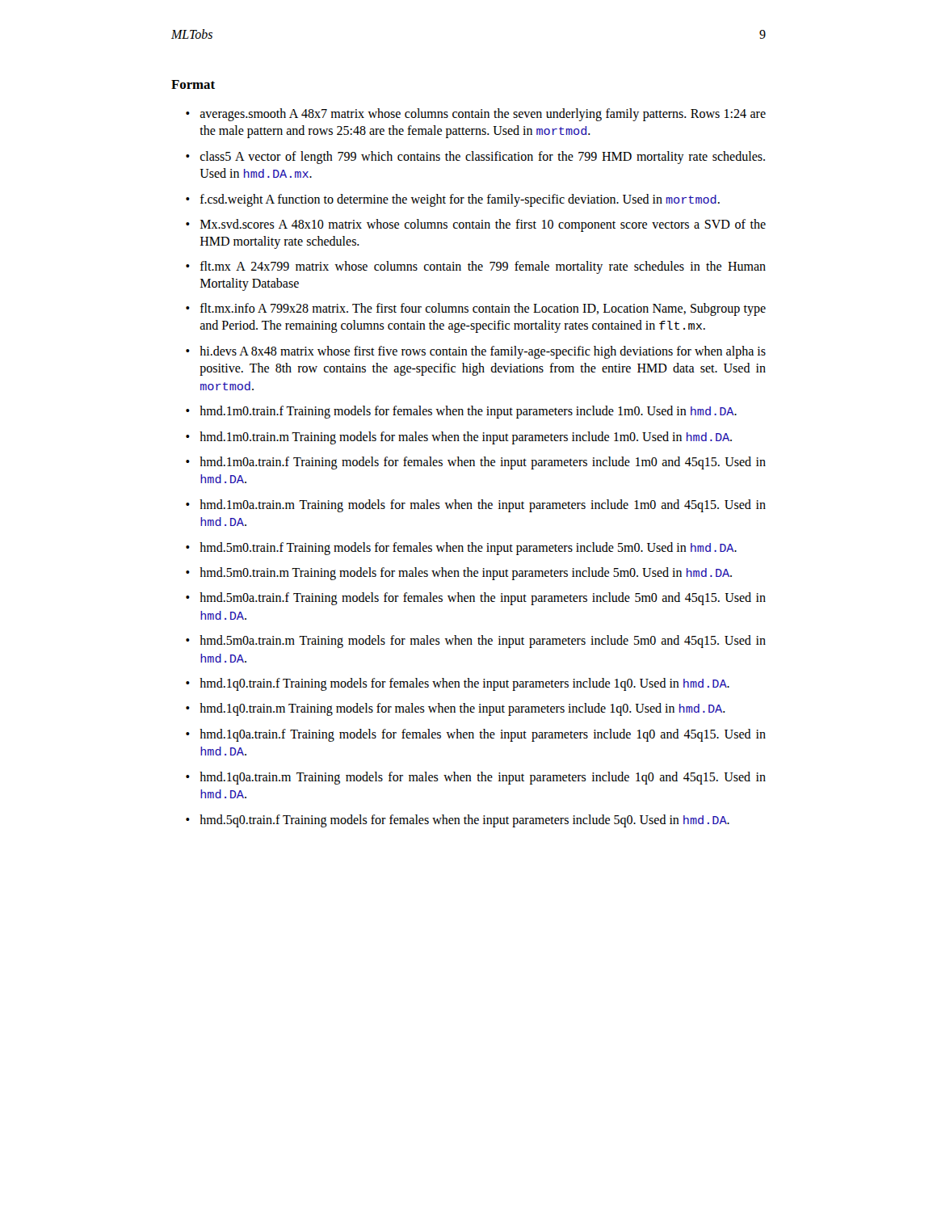MLTobs 9
Format
averages.smooth A 48x7 matrix whose columns contain the seven underlying family patterns. Rows 1:24 are the male pattern and rows 25:48 are the female patterns. Used in mortmod.
class5 A vector of length 799 which contains the classification for the 799 HMD mortality rate schedules. Used in hmd.DA.mx.
f.csd.weight A function to determine the weight for the family-specific deviation. Used in mortmod.
Mx.svd.scores A 48x10 matrix whose columns contain the first 10 component score vectors a SVD of the HMD mortality rate schedules.
flt.mx A 24x799 matrix whose columns contain the 799 female mortality rate schedules in the Human Mortality Database
flt.mx.info A 799x28 matrix. The first four columns contain the Location ID, Location Name, Subgroup type and Period. The remaining columns contain the age-specific mortality rates contained in flt.mx.
hi.devs A 8x48 matrix whose first five rows contain the family-age-specific high deviations for when alpha is positive. The 8th row contains the age-specific high deviations from the entire HMD data set. Used in mortmod.
hmd.1m0.train.f Training models for females when the input parameters include 1m0. Used in hmd.DA.
hmd.1m0.train.m Training models for males when the input parameters include 1m0. Used in hmd.DA.
hmd.1m0a.train.f Training models for females when the input parameters include 1m0 and 45q15. Used in hmd.DA.
hmd.1m0a.train.m Training models for males when the input parameters include 1m0 and 45q15. Used in hmd.DA.
hmd.5m0.train.f Training models for females when the input parameters include 5m0. Used in hmd.DA.
hmd.5m0.train.m Training models for males when the input parameters include 5m0. Used in hmd.DA.
hmd.5m0a.train.f Training models for females when the input parameters include 5m0 and 45q15. Used in hmd.DA.
hmd.5m0a.train.m Training models for males when the input parameters include 5m0 and 45q15. Used in hmd.DA.
hmd.1q0.train.f Training models for females when the input parameters include 1q0. Used in hmd.DA.
hmd.1q0.train.m Training models for males when the input parameters include 1q0. Used in hmd.DA.
hmd.1q0a.train.f Training models for females when the input parameters include 1q0 and 45q15. Used in hmd.DA.
hmd.1q0a.train.m Training models for males when the input parameters include 1q0 and 45q15. Used in hmd.DA.
hmd.5q0.train.f Training models for females when the input parameters include 5q0. Used in hmd.DA.